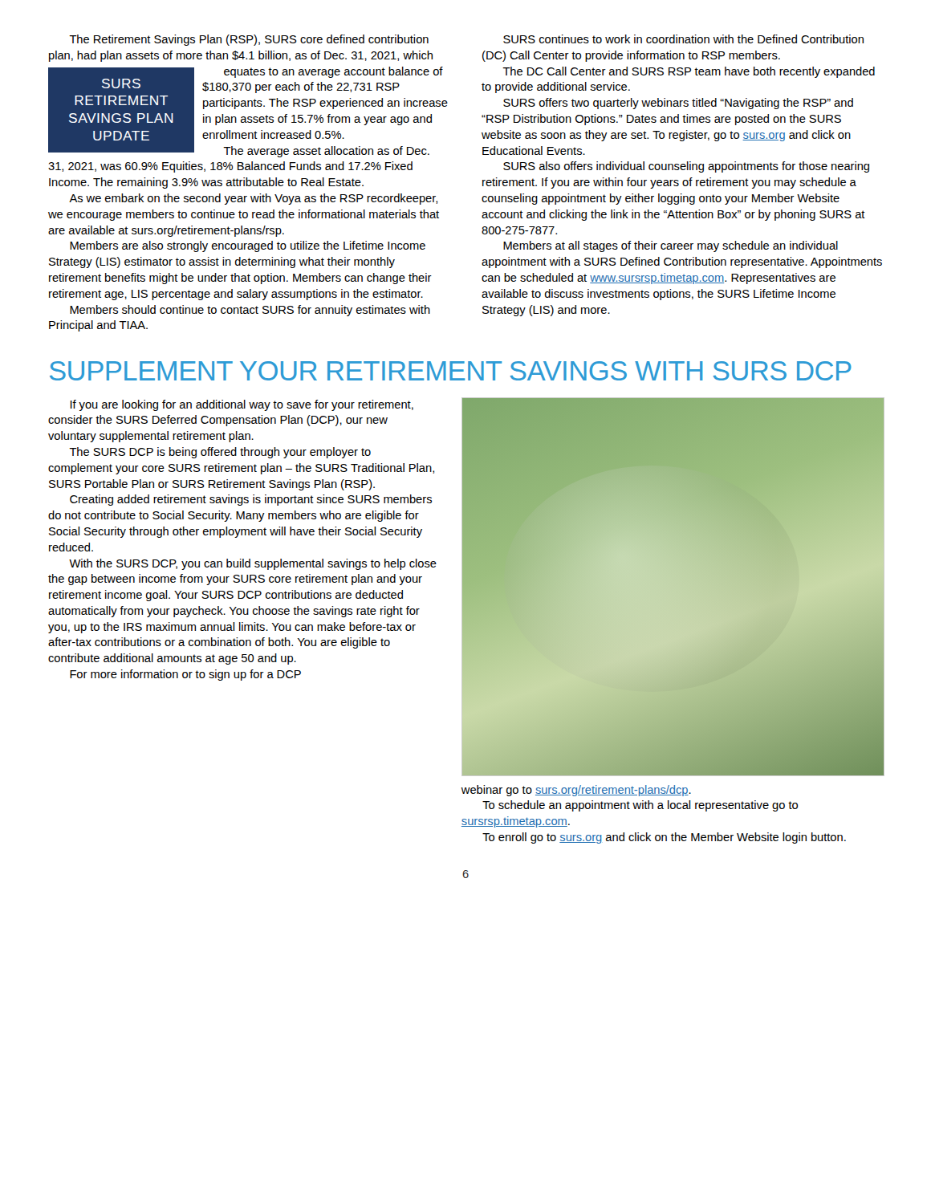The Retirement Savings Plan (RSP), SURS core defined contribution plan, had plan assets of more than $4.1 billion, as of Dec. 31, 2021, which
SURS RETIREMENT
SAVINGS PLAN UPDATE
equates to an average account balance of $180,370 per each of the 22,731 RSP participants. The RSP experienced an increase in plan assets of 15.7% from a year ago and enrollment increased 0.5%.
The average asset allocation as of Dec. 31, 2021, was 60.9% Equities, 18% Balanced Funds and 17.2% Fixed Income. The remaining 3.9% was attributable to Real Estate.
As we embark on the second year with Voya as the RSP recordkeeper, we encourage members to continue to read the informational materials that are available at surs.org/retirement-plans/rsp.
Members are also strongly encouraged to utilize the Lifetime Income Strategy (LIS) estimator to assist in determining what their monthly retirement benefits might be under that option. Members can change their retirement age, LIS percentage and salary assumptions in the estimator.
Members should continue to contact SURS for annuity estimates with Principal and TIAA.
SURS continues to work in coordination with the Defined Contribution (DC) Call Center to provide information to RSP members.
The DC Call Center and SURS RSP team have both recently expanded to provide additional service.
SURS offers two quarterly webinars titled “Navigating the RSP” and “RSP Distribution Options.” Dates and times are posted on the SURS website as soon as they are set. To register, go to surs.org and click on Educational Events.
SURS also offers individual counseling appointments for those nearing retirement. If you are within four years of retirement you may schedule a counseling appointment by either logging onto your Member Website account and clicking the link in the “Attention Box” or by phoning SURS at 800-275-7877.
Members at all stages of their career may schedule an individual appointment with a SURS Defined Contribution representative. Appointments can be scheduled at www.sursrsp.timetap.com. Representatives are available to discuss investments options, the SURS Lifetime Income Strategy (LIS) and more.
SUPPLEMENT YOUR RETIREMENT SAVINGS WITH SURS DCP
If you are looking for an additional way to save for your retirement, consider the SURS Deferred Compensation Plan (DCP), our new voluntary supplemental retirement plan.
The SURS DCP is being offered through your employer to complement your core SURS retirement plan – the SURS Traditional Plan, SURS Portable Plan or SURS Retirement Savings Plan (RSP).
Creating added retirement savings is important since SURS members do not contribute to Social Security. Many members who are eligible for Social Security through other employment will have their Social Security reduced.
With the SURS DCP, you can build supplemental savings to help close the gap between income from your SURS core retirement plan and your retirement income goal. Your SURS DCP contributions are deducted automatically from your paycheck. You choose the savings rate right for you, up to the IRS maximum annual limits. You can make before-tax or after-tax contributions or a combination of both. You are eligible to contribute additional amounts at age 50 and up.
For more information or to sign up for a DCP
webinar go to surs.org/retirement-plans/dcp.
To schedule an appointment with a local representative go to sursrsp.timetap.com.
To enroll go to surs.org and click on the Member Website login button.
6